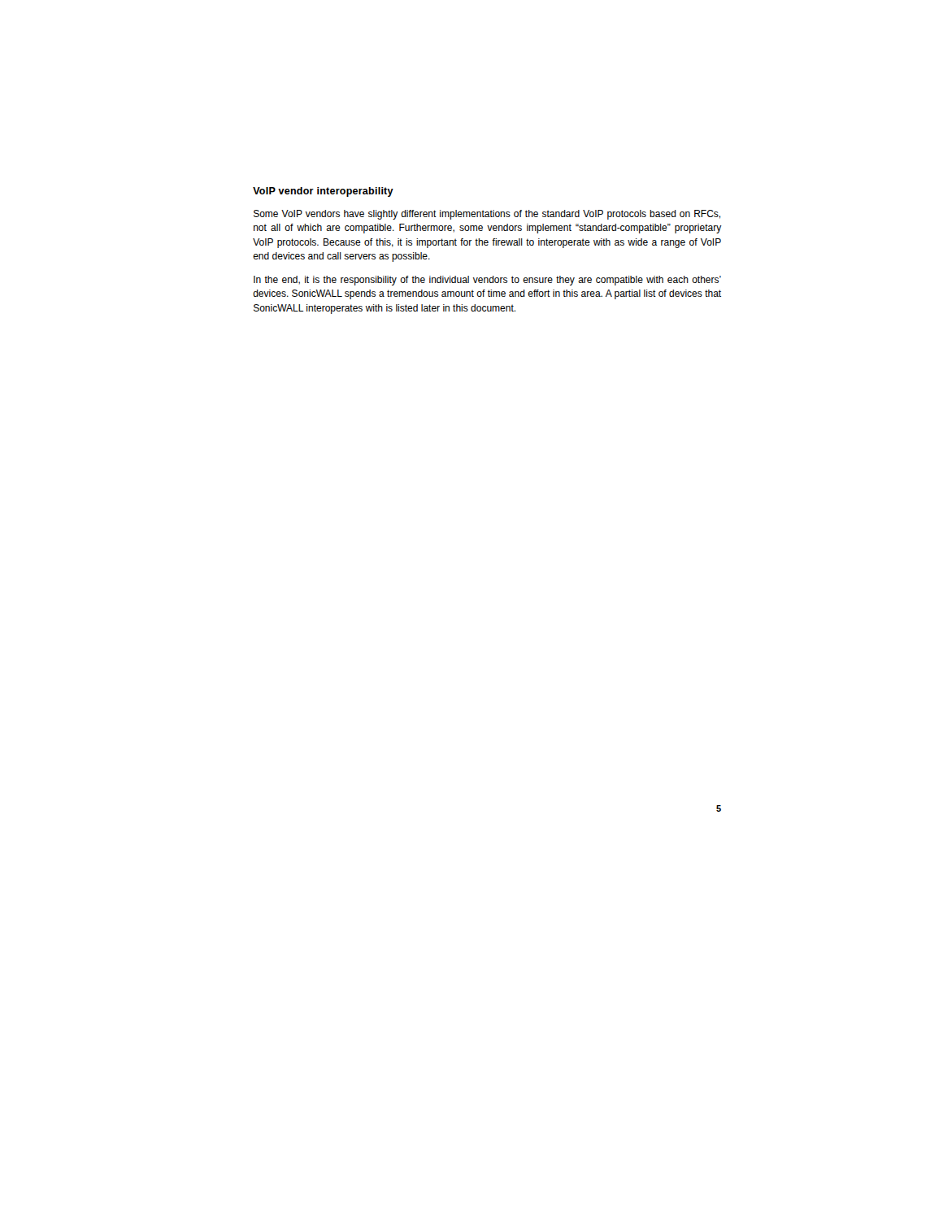VoIP vendor interoperability
Some VoIP vendors have slightly different implementations of the standard VoIP protocols based on RFCs, not all of which are compatible. Furthermore, some vendors implement “standard-compatible” proprietary VoIP protocols. Because of this, it is important for the firewall to interoperate with as wide a range of VoIP end devices and call servers as possible.
In the end, it is the responsibility of the individual vendors to ensure they are compatible with each others’ devices. SonicWALL spends a tremendous amount of time and effort in this area. A partial list of devices that SonicWALL interoperates with is listed later in this document.
5